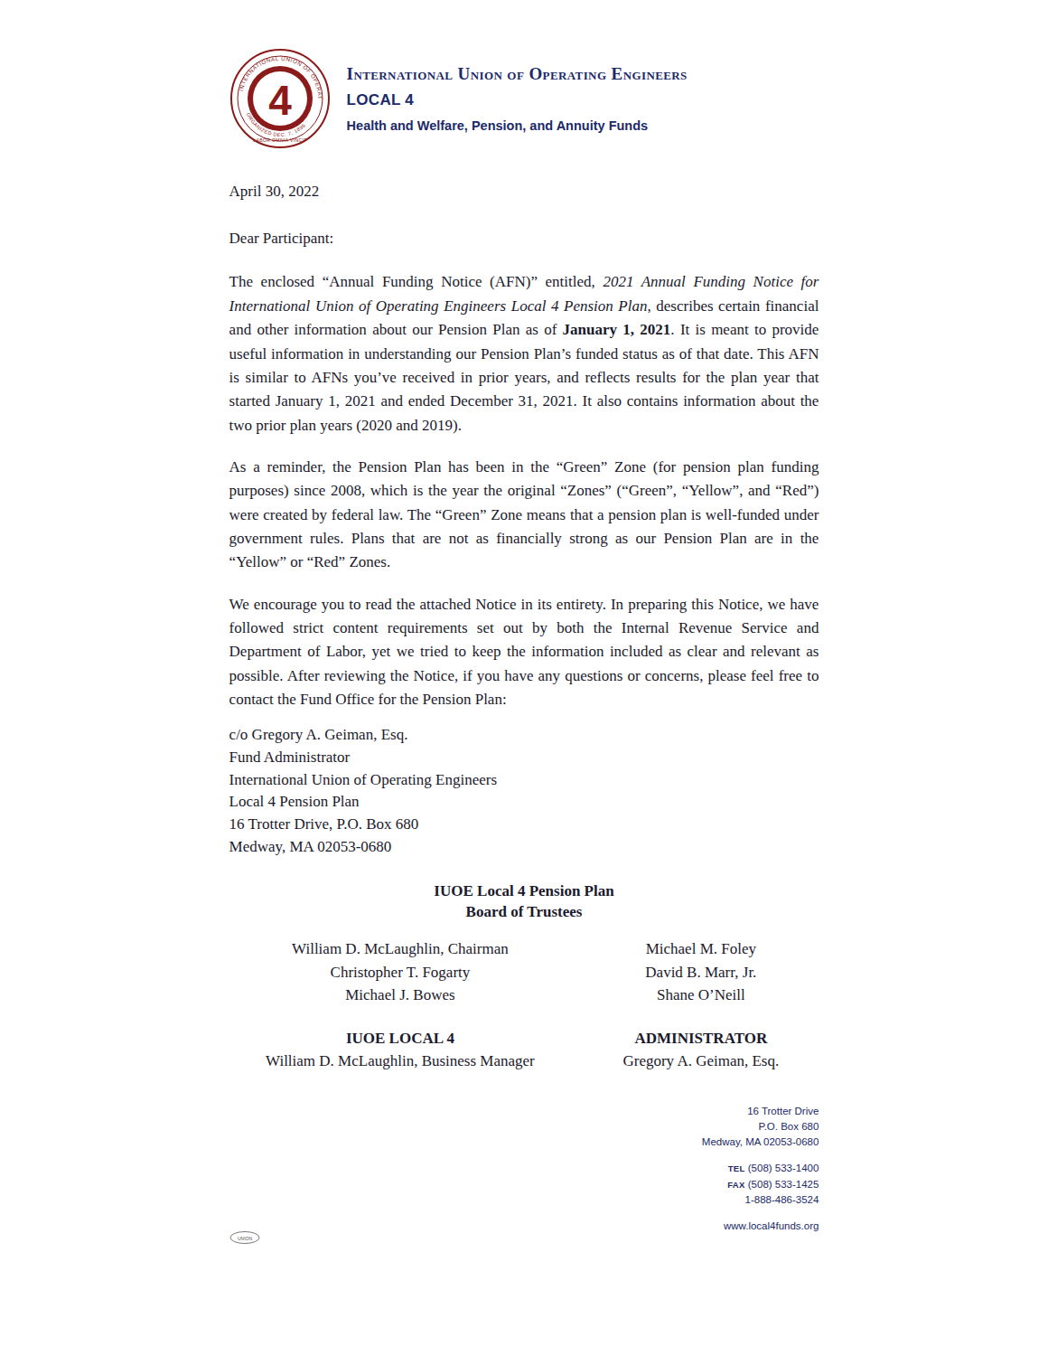4 INTERNATIONAL UNION OF OPERATING ENGINEERS ORGANIZED DEC. 7, 1896 LABOR OMNIA VINCIT
International Union of Operating Engineers
LOCAL 4
Health and Welfare, Pension, and Annuity Funds
April 30, 2022
Dear Participant:
The enclosed “Annual Funding Notice (AFN)” entitled, 2021 Annual Funding Notice for International Union of Operating Engineers Local 4 Pension Plan, describes certain financial and other information about our Pension Plan as of January 1, 2021. It is meant to provide useful information in understanding our Pension Plan’s funded status as of that date. This AFN is similar to AFNs you’ve received in prior years, and reflects results for the plan year that started January 1, 2021 and ended December 31, 2021. It also contains information about the two prior plan years (2020 and 2019).
As a reminder, the Pension Plan has been in the “Green” Zone (for pension plan funding purposes) since 2008, which is the year the original “Zones” (“Green”, “Yellow”, and “Red”) were created by federal law. The “Green” Zone means that a pension plan is well-funded under government rules. Plans that are not as financially strong as our Pension Plan are in the “Yellow” or “Red” Zones.
We encourage you to read the attached Notice in its entirety. In preparing this Notice, we have followed strict content requirements set out by both the Internal Revenue Service and Department of Labor, yet we tried to keep the information included as clear and relevant as possible. After reviewing the Notice, if you have any questions or concerns, please feel free to contact the Fund Office for the Pension Plan:
c/o Gregory A. Geiman, Esq.
Fund Administrator
International Union of Operating Engineers
Local 4 Pension Plan
16 Trotter Drive, P.O. Box 680
Medway, MA 02053-0680
IUOE Local 4 Pension Plan
Board of Trustees
William D. McLaughlin, Chairman
Christopher T. Fogarty
Michael J. Bowes
Michael M. Foley
David B. Marr, Jr.
Shane O’Neill
IUOE LOCAL 4
William D. McLaughlin, Business Manager
ADMINISTRATOR
Gregory A. Geiman, Esq.
16 Trotter Drive
P.O. Box 680
Medway, MA 02053-0680
TEL (508) 533-1400
FAX (508) 533-1425
1-888-486-3524
www.local4funds.org
UNION